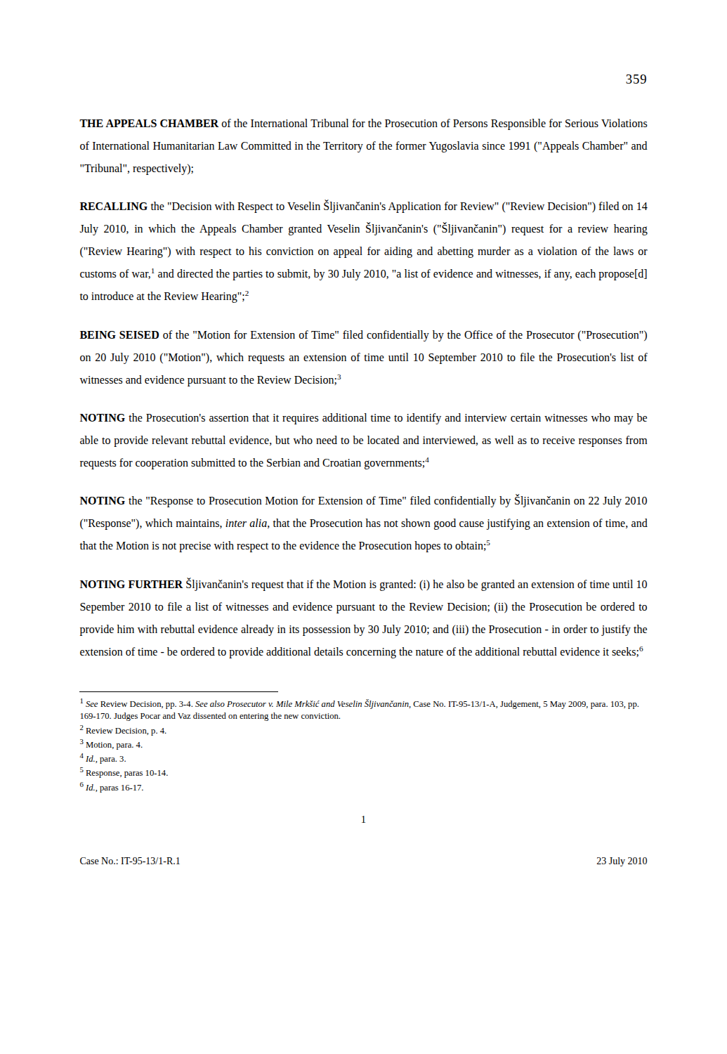359
THE APPEALS CHAMBER of the International Tribunal for the Prosecution of Persons Responsible for Serious Violations of International Humanitarian Law Committed in the Territory of the former Yugoslavia since 1991 ("Appeals Chamber" and "Tribunal", respectively);
RECALLING the "Decision with Respect to Veselin Šljivančanin's Application for Review" ("Review Decision") filed on 14 July 2010, in which the Appeals Chamber granted Veselin Šljivančanin's ("Šljivančanin") request for a review hearing ("Review Hearing") with respect to his conviction on appeal for aiding and abetting murder as a violation of the laws or customs of war,1 and directed the parties to submit, by 30 July 2010, "a list of evidence and witnesses, if any, each propose[d] to introduce at the Review Hearing";2
BEING SEISED of the "Motion for Extension of Time" filed confidentially by the Office of the Prosecutor ("Prosecution") on 20 July 2010 ("Motion"), which requests an extension of time until 10 September 2010 to file the Prosecution's list of witnesses and evidence pursuant to the Review Decision;3
NOTING the Prosecution's assertion that it requires additional time to identify and interview certain witnesses who may be able to provide relevant rebuttal evidence, but who need to be located and interviewed, as well as to receive responses from requests for cooperation submitted to the Serbian and Croatian governments;4
NOTING the "Response to Prosecution Motion for Extension of Time" filed confidentially by Šljivančanin on 22 July 2010 ("Response"), which maintains, inter alia, that the Prosecution has not shown good cause justifying an extension of time, and that the Motion is not precise with respect to the evidence the Prosecution hopes to obtain;5
NOTING FURTHER Šljivančanin's request that if the Motion is granted: (i) he also be granted an extension of time until 10 Sepember 2010 to file a list of witnesses and evidence pursuant to the Review Decision; (ii) the Prosecution be ordered to provide him with rebuttal evidence already in its possession by 30 July 2010; and (iii) the Prosecution - in order to justify the extension of time - be ordered to provide additional details concerning the nature of the additional rebuttal evidence it seeks;6
1 See Review Decision, pp. 3-4. See also Prosecutor v. Mile Mrkšić and Veselin Šljivančanin, Case No. IT-95-13/1-A, Judgement, 5 May 2009, para. 103, pp. 169-170. Judges Pocar and Vaz dissented on entering the new conviction.
2 Review Decision, p. 4.
3 Motion, para. 4.
4 Id., para. 3.
5 Response, paras 10-14.
6 Id., paras 16-17.
1
Case No.: IT-95-13/1-R.1 23 July 2010